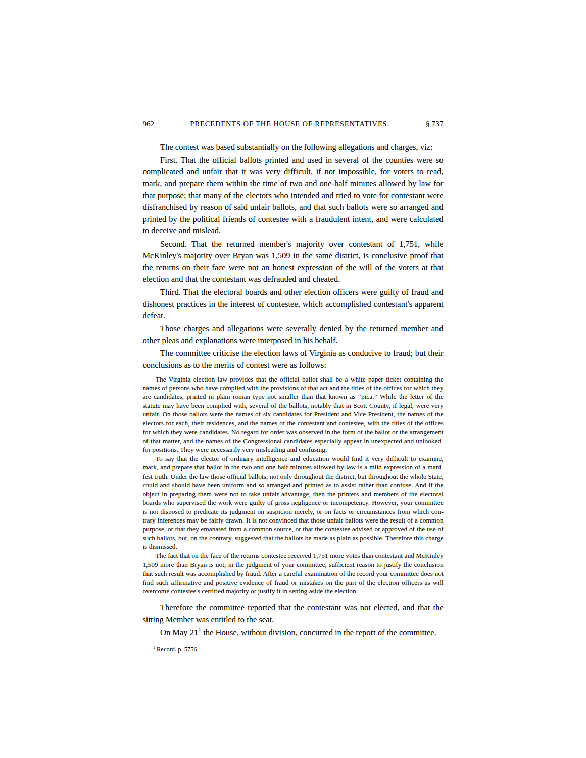962 PRECEDENTS OF THE HOUSE OF REPRESENTATIVES. § 737
The contest was based substantially on the following allegations and charges, viz:
First. That the official ballots printed and used in several of the counties were so complicated and unfair that it was very difficult, if not impossible, for voters to read, mark, and prepare them within the time of two and one-half minutes allowed by law for that purpose; that many of the electors who intended and tried to vote for contestant were disfranchised by reason of said unfair ballots, and that such ballots were so arranged and printed by the political friends of contestee with a fraudulent intent, and were calculated to deceive and mislead.
Second. That the returned member's majority over contestant of 1,751, while McKinley's majority over Bryan was 1,509 in the same district, is conclusive proof that the returns on their face were not an honest expression of the will of the voters at that election and that the contestant was defrauded and cheated.
Third. That the electoral boards and other election officers were guilty of fraud and dishonest practices in the interest of contestee, which accomplished contestant's apparent defeat.
Those charges and allegations were severally denied by the returned member and other pleas and explanations were interposed in his behalf.
The committee criticise the election laws of Virginia as conducive to fraud; but their conclusions as to the merits of contest were as follows:
The Virginia election law provides that the official ballot shall be a white paper ticket containing the names of persons who have complied with the provisions of that act and the titles of the offices for which they are candidates, printed in plain roman type not smaller than that known as “pica.” While the letter of the statute may have been complied with, several of the ballots, notably that in Scott County, if legal, were very unfair. On those ballots were the names of six candidates for President and Vice-President, the names of the electors for each, their residences, and the names of the contestant and contestee, with the titles of the offices for which they were candidates. No regard for order was observed in the form of the ballot or the arrangement of that matter, and the names of the Congressional candidates especially appear in unexpected and unlooked-for positions. They were necessarily very misleading and confusing.
To say that the elector of ordinary intelligence and education would find it very difficult to examine, mark, and prepare that ballot in the two and one-half minutes allowed by law is a mild expression of a manifest truth. Under the law those official ballots, not only throughout the district, but throughout the whole State, could and should have been uniform and so arranged and printed as to assist rather than confuse. And if the object in preparing them were not to take unfair advantage, then the printers and members of the electoral boards who supervised the work were guilty of gross negligence or incompetency. However, your committee is not disposed to predicate its judgment on suspicion merely, or on facts or circumstances from which contrary inferences may be fairly drawn. It is not convinced that those unfair ballots were the result of a common purpose, or that they emanated from a common source, or that the contestee advised or approved of the use of such ballots, but, on the contrary, suggested that the ballots be made as plain as possible. Therefore this charge is dismissed.
The fact that on the face of the returns contestee received 1,751 more votes than contestant and McKinley 1,509 more than Bryan is not, in the judgment of your committee, sufficient reason to justify the conclusion that such result was accomplished by fraud. After a careful examination of the record your committee does not find such affirmative and positive evidence of fraud or mistakes on the part of the election officers as will overcome contestee's certified majority or justify it in setting aside the election.
Therefore the committee reported that the contestant was not elected, and that the sitting Member was entitled to the seat.
On May 211 the House, without division, concurred in the report of the committee.
1 Record. p. 5756.